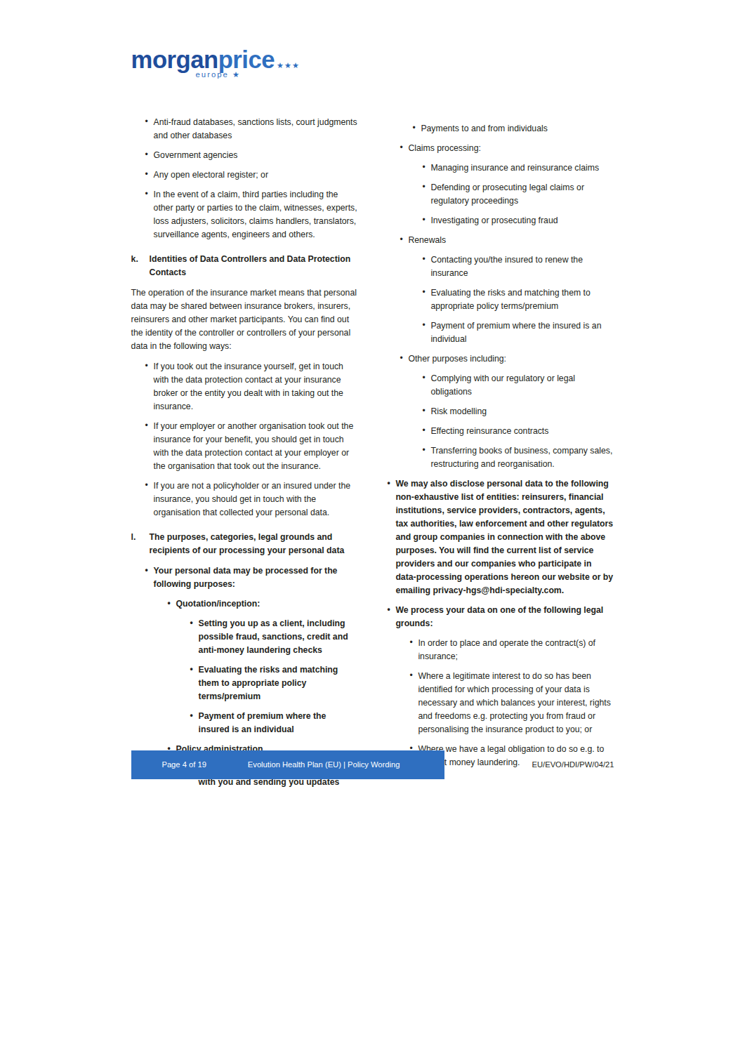morgan price ★★★ europe ★
Anti-fraud databases, sanctions lists, court judgments and other databases
Government agencies
Any open electoral register; or
In the event of a claim, third parties including the other party or parties to the claim, witnesses, experts, loss adjusters, solicitors, claims handlers, translators, surveillance agents, engineers and others.
k.
Identities of Data Controllers and Data Protection Contacts
The operation of the insurance market means that personal data may be shared between insurance brokers, insurers, reinsurers and other market participants. You can find out the identity of the controller or controllers of your personal data in the following ways:
If you took out the insurance yourself, get in touch with the data protection contact at your insurance broker or the entity you dealt with in taking out the insurance.
If your employer or another organisation took out the insurance for your benefit, you should get in touch with the data protection contact at your employer or the organisation that took out the insurance.
If you are not a policyholder or an insured under the insurance, you should get in touch with the organisation that collected your personal data.
l.
The purposes, categories, legal grounds and recipients of our processing your personal data
Your personal data may be processed for the following purposes:
Quotation/inception:
Setting you up as a client, including possible fraud, sanctions, credit and anti-money laundering checks
Evaluating the risks and matching them to appropriate policy terms/premium
Payment of premium where the insured is an individual
Policy administration
Client care, including communicating with you and sending you updates
Payments to and from individuals
Claims processing:
Managing insurance and reinsurance claims
Defending or prosecuting legal claims or regulatory proceedings
Investigating or prosecuting fraud
Renewals
Contacting you/the insured to renew the insurance
Evaluating the risks and matching them to appropriate policy terms/premium
Payment of premium where the insured is an individual
Other purposes including:
Complying with our regulatory or legal obligations
Risk modelling
Effecting reinsurance contracts
Transferring books of business, company sales, restructuring and reorganisation.
We may also disclose personal data to the following non-exhaustive list of entities: reinsurers, financial institutions, service providers, contractors, agents, tax authorities, law enforcement and other regulators and group companies in connection with the above purposes. You will find the current list of service providers and our companies who participate in data-processing operations hereon our website or by emailing privacy-hgs@hdi-specialty.com.
We process your data on one of the following legal grounds:
In order to place and operate the contract(s) of insurance;
Where a legitimate interest to do so has been identified for which processing of your data is necessary and which balances your interest, rights and freedoms e.g. protecting you from fraud or personalising the insurance product to you; or
Where we have a legal obligation to do so e.g. to prevent money laundering.
Page 4 of 19
Evolution Health Plan (EU) | Policy Wording
EU/EVO/HDI/PW/04/21